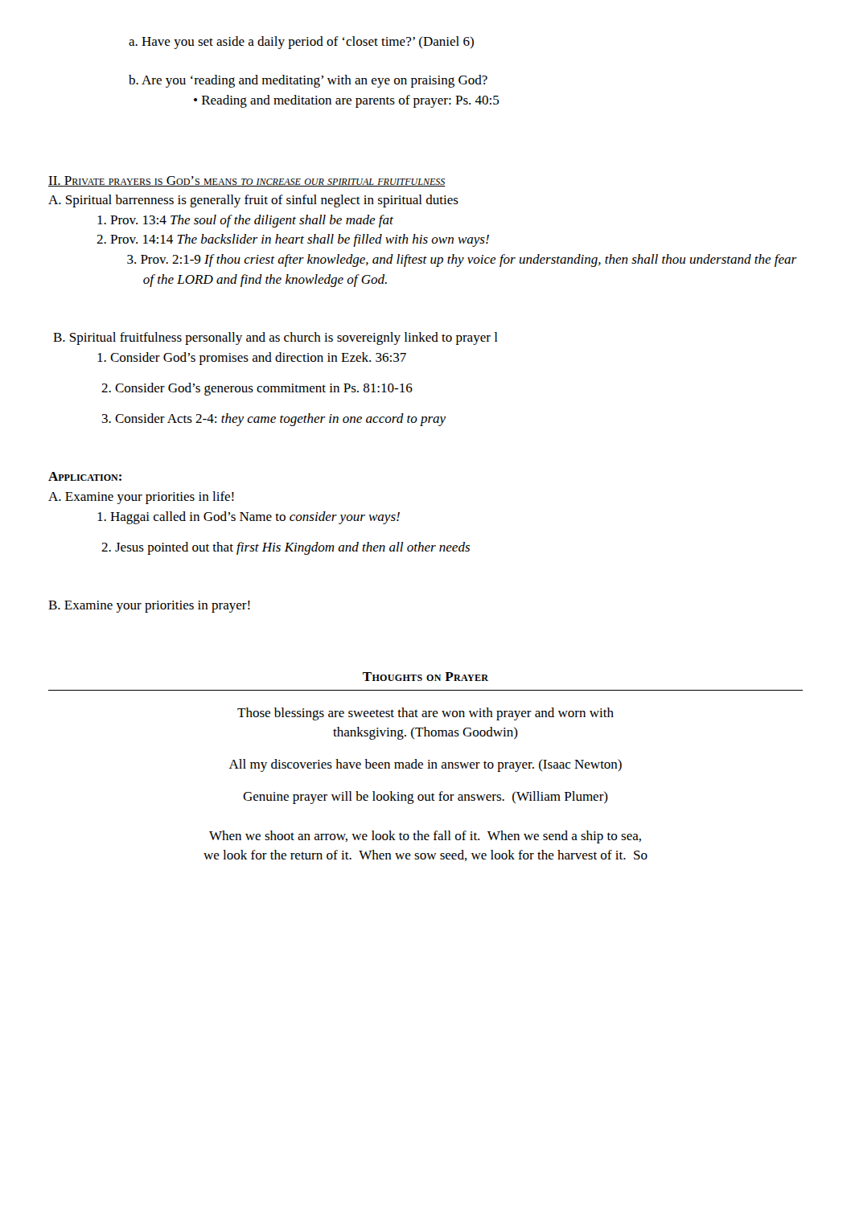a. Have you set aside a daily period of ‘closet time?’ (Daniel 6)
b. Are you ‘reading and meditating’ with an eye on praising God?
• Reading and meditation are parents of prayer: Ps. 40:5
II. Private prayers is God’s means to increase our spiritual fruitfulness
A. Spiritual barrenness is generally fruit of sinful neglect in spiritual duties
1. Prov. 13:4 The soul of the diligent shall be made fat
2. Prov. 14:14 The backslider in heart shall be filled with his own ways!
3. Prov. 2:1-9 If thou criest after knowledge, and liftest up thy voice for understanding, then shall thou understand the fear of the LORD and find the knowledge of God.
B. Spiritual fruitfulness personally and as church is sovereignly linked to prayer l
1. Consider God’s promises and direction in Ezek. 36:37
2. Consider God’s generous commitment in Ps. 81:10-16
3. Consider Acts 2-4: they came together in one accord to pray
Application:
A. Examine your priorities in life!
1. Haggai called in God’s Name to consider your ways!
2. Jesus pointed out that first His Kingdom and then all other needs
B. Examine your priorities in prayer!
Thoughts on Prayer
Those blessings are sweetest that are won with prayer and worn with
thanksgiving. (Thomas Goodwin)
All my discoveries have been made in answer to prayer. (Isaac Newton)
Genuine prayer will be looking out for answers. (William Plumer)
When we shoot an arrow, we look to the fall of it. When we send a ship to sea,
we look for the return of it. When we sow seed, we look for the harvest of it. So